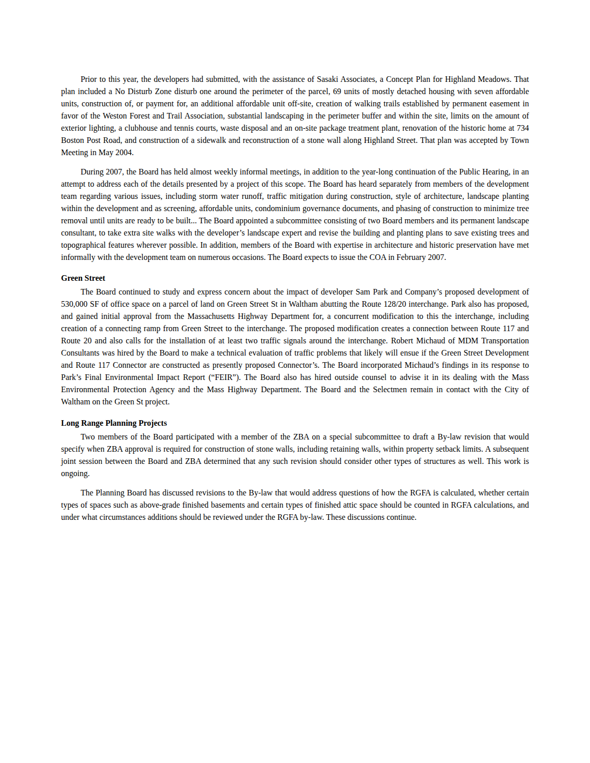Prior to this year, the developers had submitted, with the assistance of Sasaki Associates, a Concept Plan for Highland Meadows. That plan included a No Disturb Zone disturb one around the perimeter of the parcel, 69 units of mostly detached housing with seven affordable units, construction of, or payment for, an additional affordable unit off-site, creation of walking trails established by permanent easement in favor of the Weston Forest and Trail Association, substantial landscaping in the perimeter buffer and within the site, limits on the amount of exterior lighting, a clubhouse and tennis courts, waste disposal and an on-site package treatment plant, renovation of the historic home at 734 Boston Post Road, and construction of a sidewalk and reconstruction of a stone wall along Highland Street. That plan was accepted by Town Meeting in May 2004.
During 2007, the Board has held almost weekly informal meetings, in addition to the year-long continuation of the Public Hearing, in an attempt to address each of the details presented by a project of this scope. The Board has heard separately from members of the development team regarding various issues, including storm water runoff, traffic mitigation during construction, style of architecture, landscape planting within the development and as screening, affordable units, condominium governance documents, and phasing of construction to minimize tree removal until units are ready to be built... The Board appointed a subcommittee consisting of two Board members and its permanent landscape consultant, to take extra site walks with the developer’s landscape expert and revise the building and planting plans to save existing trees and topographical features wherever possible. In addition, members of the Board with expertise in architecture and historic preservation have met informally with the development team on numerous occasions. The Board expects to issue the COA in February 2007.
Green Street
The Board continued to study and express concern about the impact of developer Sam Park and Company’s proposed development of 530,000 SF of office space on a parcel of land on Green Street St in Waltham abutting the Route 128/20 interchange. Park also has proposed, and gained initial approval from the Massachusetts Highway Department for, a concurrent modification to this the interchange, including creation of a connecting ramp from Green Street to the interchange. The proposed modification creates a connection between Route 117 and Route 20 and also calls for the installation of at least two traffic signals around the interchange. Robert Michaud of MDM Transportation Consultants was hired by the Board to make a technical evaluation of traffic problems that likely will ensue if the Green Street Development and Route 117 Connector are constructed as presently proposed Connector’s. The Board incorporated Michaud’s findings in its response to Park’s Final Environmental Impact Report (“FEIR”). The Board also has hired outside counsel to advise it in its dealing with the Mass Environmental Protection Agency and the Mass Highway Department. The Board and the Selectmen remain in contact with the City of Waltham on the Green St project.
Long Range Planning Projects
Two members of the Board participated with a member of the ZBA on a special subcommittee to draft a By-law revision that would specify when ZBA approval is required for construction of stone walls, including retaining walls, within property setback limits. A subsequent joint session between the Board and ZBA determined that any such revision should consider other types of structures as well. This work is ongoing.
The Planning Board has discussed revisions to the By-law that would address questions of how the RGFA is calculated, whether certain types of spaces such as above-grade finished basements and certain types of finished attic space should be counted in RGFA calculations, and under what circumstances additions should be reviewed under the RGFA by-law. These discussions continue.